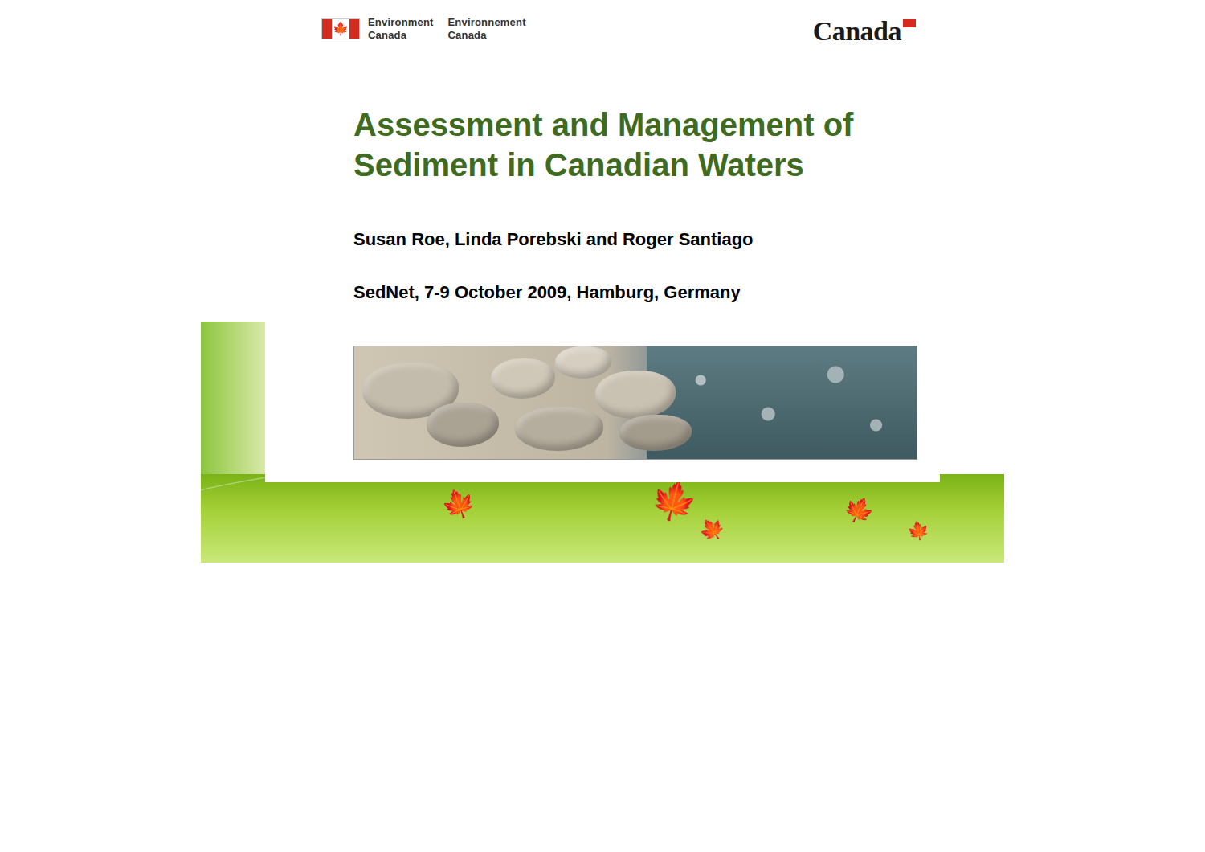🍁 🍁 🍁 🍁 🍁
🍁 Environment
Canada Environnement
Canada
Canada
Assessment and Management of Sediment in Canadian Waters
Susan Roe, Linda Porebski and Roger Santiago
SedNet, 7-9 October 2009, Hamburg, Germany